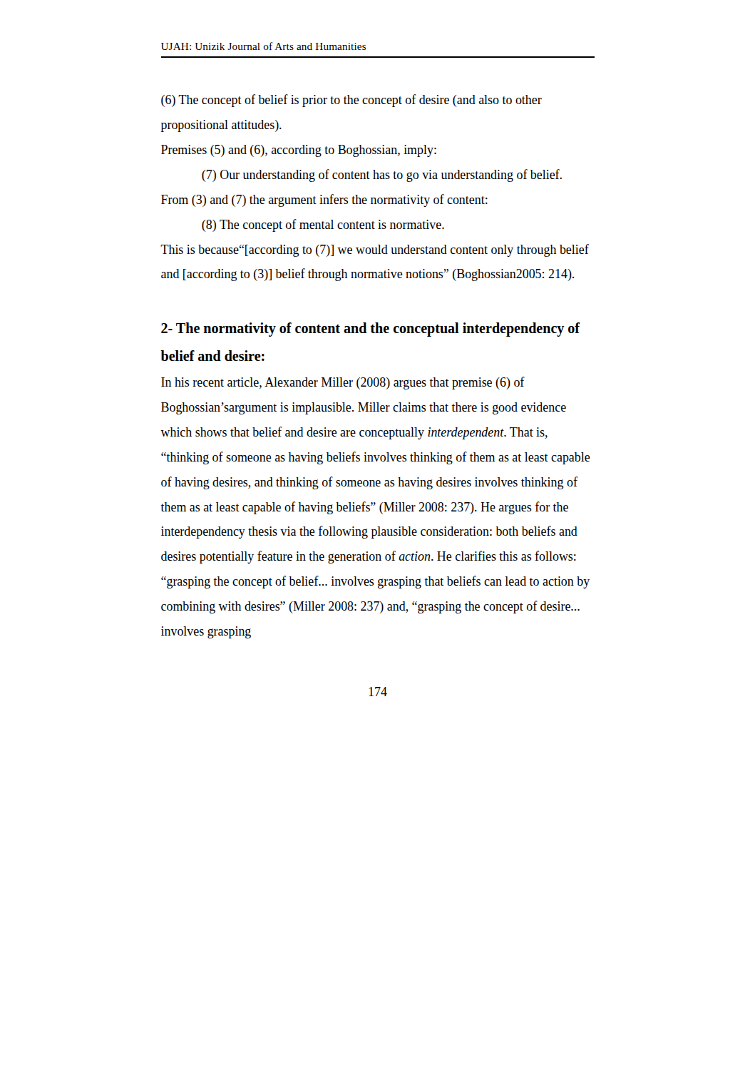UJAH: Unizik Journal of Arts and Humanities
(6) The concept of belief is prior to the concept of desire (and also to other propositional attitudes).
Premises (5) and (6), according to Boghossian, imply:
(7) Our understanding of content has to go via understanding of belief.
From (3) and (7) the argument infers the normativity of content:
(8) The concept of mental content is normative.
This is because“[according to (7)] we would understand content only through belief and [according to (3)] belief through normative notions” (Boghossian2005: 214).
2- The normativity of content and the conceptual interdependency of belief and desire:
In his recent article, Alexander Miller (2008) argues that premise (6) of Boghossian’sargument is implausible. Miller claims that there is good evidence which shows that belief and desire are conceptually interdependent. That is, “thinking of someone as having beliefs involves thinking of them as at least capable of having desires, and thinking of someone as having desires involves thinking of them as at least capable of having beliefs” (Miller 2008: 237). He argues for the interdependency thesis via the following plausible consideration: both beliefs and desires potentially feature in the generation of action. He clarifies this as follows: “grasping the concept of belief... involves grasping that beliefs can lead to action by combining with desires” (Miller 2008: 237) and, “grasping the concept of desire... involves grasping
174